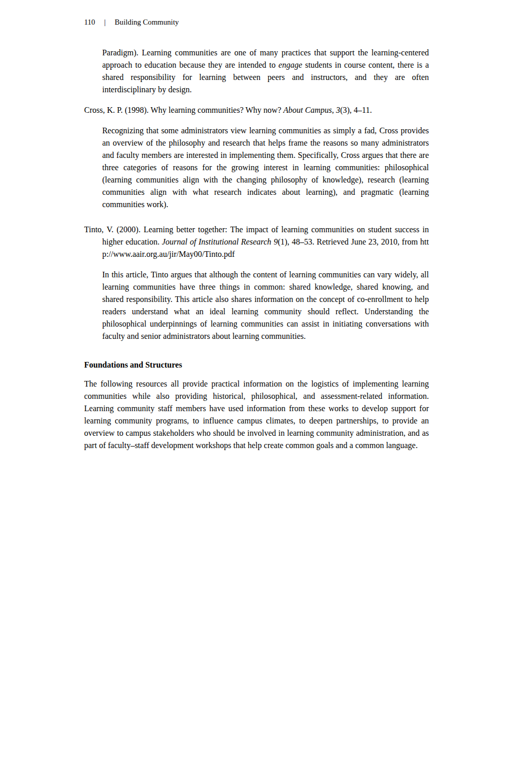110|Building Community
Paradigm). Learning communities are one of many practices that support the learning-centered approach to education because they are intended to engage students in course content, there is a shared responsibility for learning between peers and instructors, and they are often interdisciplinary by design.
Cross, K. P. (1998). Why learning communities? Why now? About Campus, 3(3), 4–11.
Recognizing that some administrators view learning communities as simply a fad, Cross provides an overview of the philosophy and research that helps frame the reasons so many administrators and faculty members are interested in implementing them. Specifically, Cross argues that there are three categories of reasons for the growing interest in learning communities: philosophical (learning communities align with the changing philosophy of knowledge), research (learning communities align with what research indicates about learning), and pragmatic (learning communities work).
Tinto, V. (2000). Learning better together: The impact of learning communities on student success in higher education. Journal of Institutional Research 9(1), 48–53. Retrieved June 23, 2010, from http://www.aair.org.au/jir/May00/Tinto.pdf
In this article, Tinto argues that although the content of learning communities can vary widely, all learning communities have three things in common: shared knowledge, shared knowing, and shared responsibility. This article also shares information on the concept of co-enrollment to help readers understand what an ideal learning community should reflect. Understanding the philosophical underpinnings of learning communities can assist in initiating conversations with faculty and senior administrators about learning communities.
Foundations and Structures
The following resources all provide practical information on the logistics of implementing learning communities while also providing historical, philosophical, and assessment-related information. Learning community staff members have used information from these works to develop support for learning community programs, to influence campus climates, to deepen partnerships, to provide an overview to campus stakeholders who should be involved in learning community administration, and as part of faculty–staff development workshops that help create common goals and a common language.